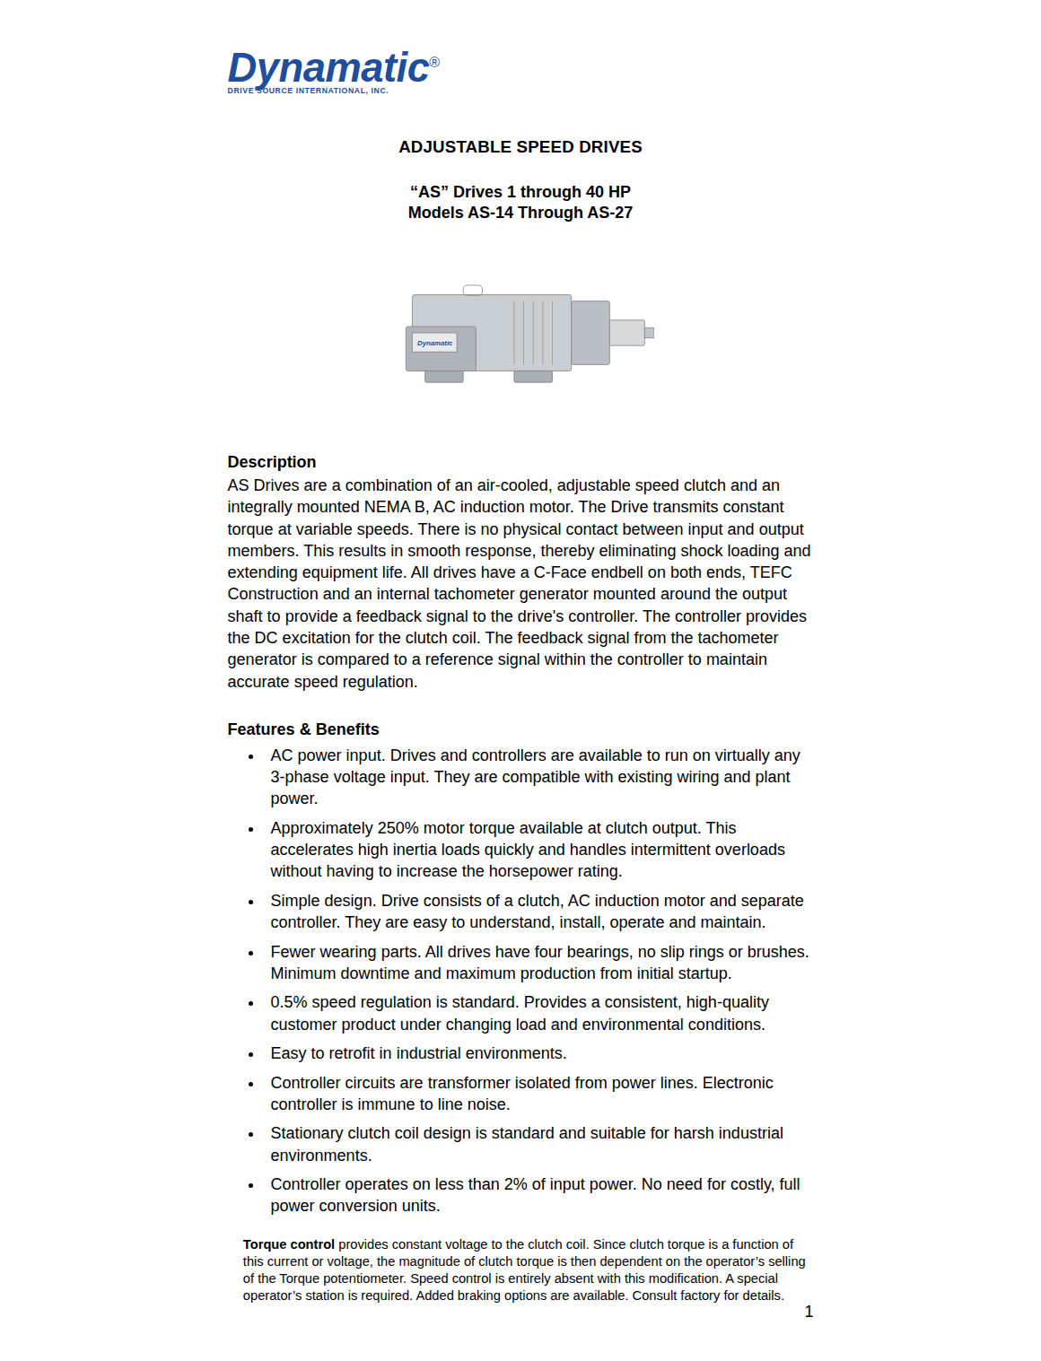Dynamatic®
DRIVE SOURCE INTERNATIONAL, INC.
ADJUSTABLE SPEED DRIVES
“AS” Drives 1 through 40 HP
Models AS-14 Through AS-27
Description
AS Drives are a combination of an air-cooled, adjustable speed clutch and an integrally mounted NEMA B, AC induction motor. The Drive transmits constant torque at variable speeds. There is no physical contact between input and output members. This results in smooth response, thereby eliminating shock loading and extending equipment life. All drives have a C-Face endbell on both ends, TEFC Construction and an internal tachometer generator mounted around the output shaft to provide a feedback signal to the drive's controller. The controller provides the DC excitation for the clutch coil. The feedback signal from the tachometer generator is compared to a reference signal within the controller to maintain accurate speed regulation.
Features & Benefits
AC power input. Drives and controllers are available to run on virtually any 3-phase voltage input. They are compatible with existing wiring and plant power.
Approximately 250% motor torque available at clutch output. This accelerates high inertia loads quickly and handles intermittent overloads without having to increase the horsepower rating.
Simple design. Drive consists of a clutch, AC induction motor and separate controller. They are easy to understand, install, operate and maintain.
Fewer wearing parts. All drives have four bearings, no slip rings or brushes. Minimum downtime and maximum production from initial startup.
0.5% speed regulation is standard. Provides a consistent, high-quality customer product under changing load and environmental conditions.
Easy to retrofit in industrial environments.
Controller circuits are transformer isolated from power lines. Electronic controller is immune to line noise.
Stationary clutch coil design is standard and suitable for harsh industrial environments.
Controller operates on less than 2% of input power. No need for costly, full power conversion units.
Torque control provides constant voltage to the clutch coil. Since clutch torque is a function of this current or voltage, the magnitude of clutch torque is then dependent on the operator’s selling of the Torque potentiometer. Speed control is entirely absent with this modification. A special operator’s station is required. Added braking options are available. Consult factory for details.
1